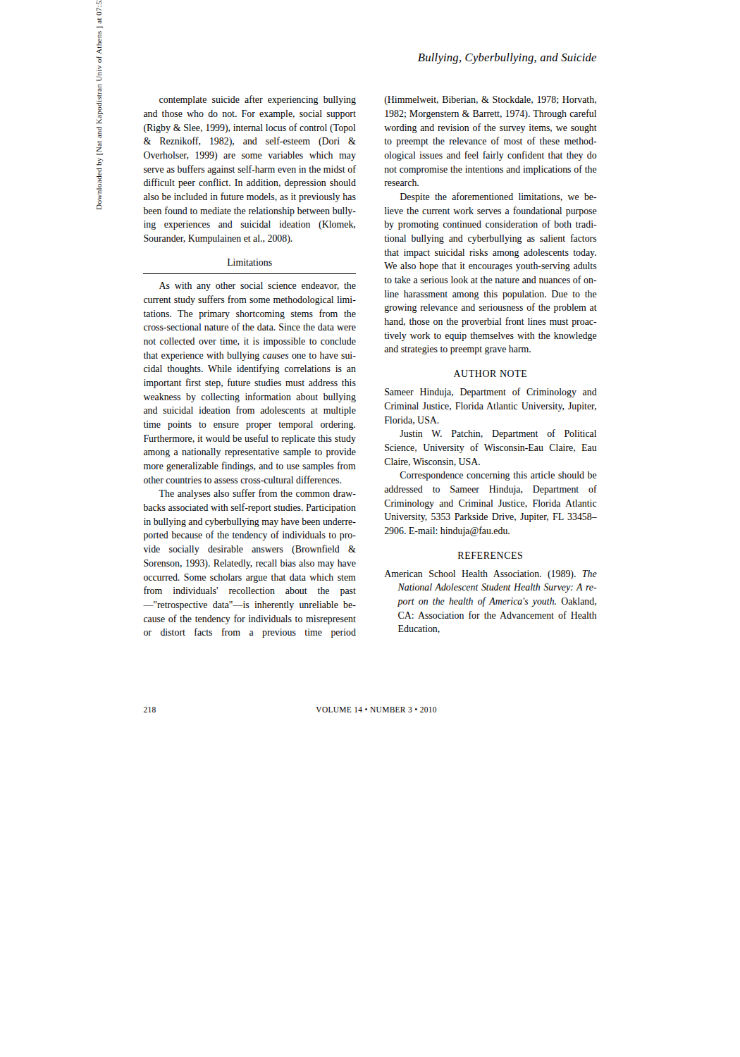Downloaded by [Nat and Kapodistran Univ of Athens ] at 07:52 17 October 2012
Bullying, Cyberbullying, and Suicide
contemplate suicide after experiencing bullying and those who do not. For example, social support (Rigby & Slee, 1999), internal locus of control (Topol & Reznikoff, 1982), and self-esteem (Dori & Overholser, 1999) are some variables which may serve as buffers against self-harm even in the midst of difficult peer conflict. In addition, depression should also be included in future models, as it previously has been found to mediate the relationship between bullying experiences and suicidal ideation (Klomek, Sourander, Kumpulainen et al., 2008).
Limitations
As with any other social science endeavor, the current study suffers from some methodological limitations. The primary shortcoming stems from the cross-sectional nature of the data. Since the data were not collected over time, it is impossible to conclude that experience with bullying causes one to have suicidal thoughts. While identifying correlations is an important first step, future studies must address this weakness by collecting information about bullying and suicidal ideation from adolescents at multiple time points to ensure proper temporal ordering. Furthermore, it would be useful to replicate this study among a nationally representative sample to provide more generalizable findings, and to use samples from other countries to assess cross-cultural differences.
The analyses also suffer from the common drawbacks associated with self-report studies. Participation in bullying and cyberbullying may have been underreported because of the tendency of individuals to provide socially desirable answers (Brownfield & Sorenson, 1993). Relatedly, recall bias also may have occurred. Some scholars argue that data which stem from individuals' recollection about the past—"retrospective data"—is inherently unreliable because of the tendency for individuals to misrepresent or distort facts from a previous time period (Himmelweit, Biberian, & Stockdale, 1978; Horvath, 1982; Morgenstern & Barrett, 1974). Through careful wording and revision of the survey items, we sought to preempt the relevance of most of these methodological issues and feel fairly confident that they do not compromise the intentions and implications of the research.
Despite the aforementioned limitations, we believe the current work serves a foundational purpose by promoting continued consideration of both traditional bullying and cyberbullying as salient factors that impact suicidal risks among adolescents today. We also hope that it encourages youth-serving adults to take a serious look at the nature and nuances of online harassment among this population. Due to the growing relevance and seriousness of the problem at hand, those on the proverbial front lines must proactively work to equip themselves with the knowledge and strategies to preempt grave harm.
AUTHOR NOTE
Sameer Hinduja, Department of Criminology and Criminal Justice, Florida Atlantic University, Jupiter, Florida, USA.
Justin W. Patchin, Department of Political Science, University of Wisconsin-Eau Claire, Eau Claire, Wisconsin, USA.
Correspondence concerning this article should be addressed to Sameer Hinduja, Department of Criminology and Criminal Justice, Florida Atlantic University, 5353 Parkside Drive, Jupiter, FL 33458–2906. E-mail: hinduja@fau.edu.
REFERENCES
American School Health Association. (1989). The National Adolescent Student Health Survey: A report on the health of America's youth. Oakland, CA: Association for the Advancement of Health Education,
218
VOLUME 14 • NUMBER 3 • 2010